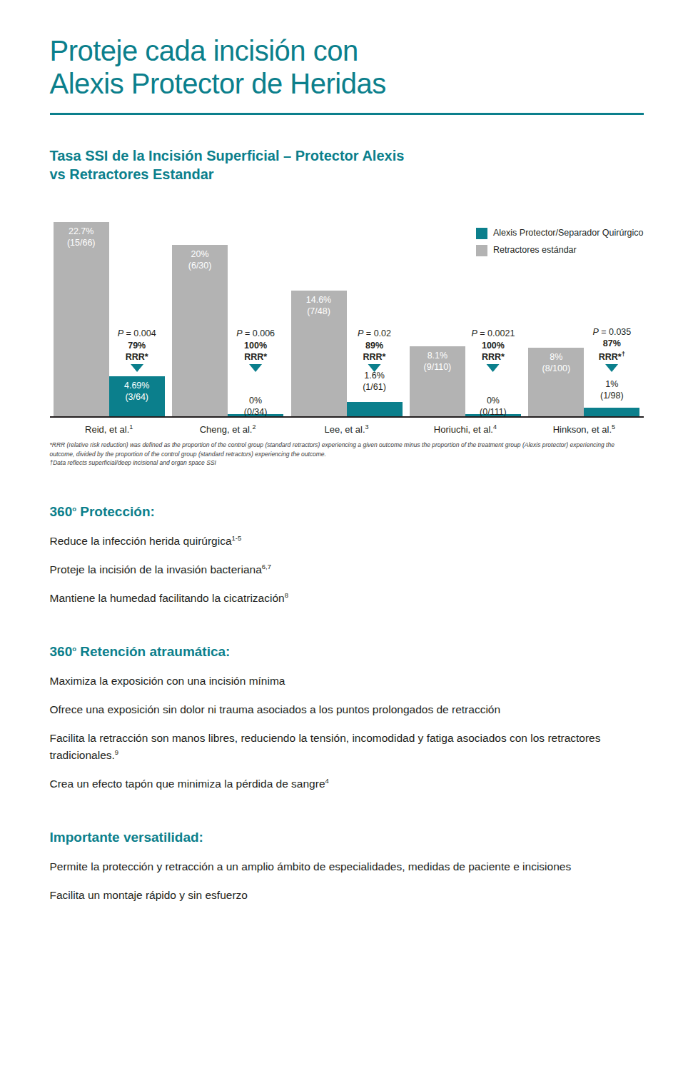Proteje cada incisión con
Alexis Protector de Heridas
Tasa SSI de la Incisión Superficial – Protector Alexis
vs Retractores Estandar
Alexis Protector/Separador Quirúrgico
Retractores estándar
22.7%
(15/66)
4.69%
(3/64)
P = 0.004
79%
RRR*
20%
(6/30)
0%
(0/34)
P = 0.006
100%
RRR*
14.6%
(7/48)
1.6%
(1/61)
P = 0.02
89%
RRR*
8.1%
(9/110)
0%
(0/111)
P = 0.0021
100%
RRR*
8%
(8/100)
1%
(1/98)
P = 0.035
87%
RRR*†
Reid, et al.1
Cheng, et al.2
Lee, et al.3
Horiuchi, et al.4
Hinkson, et al.5
*RRR (relative risk reduction) was defined as the proportion of the control group (standard retractors) experiencing a given outcome minus the proportion of the treatment group (Alexis protector) experiencing the outcome, divided by the proportion of the control group (standard retractors) experiencing the outcome.
†Data reflects superficial/deep incisional and organ space SSI
360o Protección:
Reduce la infección herida quirúrgica1-5
Proteje la incisión de la invasión bacteriana6,7
Mantiene la humedad facilitando la cicatrización8
360o Retención atraumática:
Maximiza la exposición con una incisión mínima
Ofrece una exposición sin dolor ni trauma asociados a los puntos prolongados de retracción
Facilita la retracción son manos libres, reduciendo la tensión, incomodidad y fatiga asociados con los retractores tradicionales.9
Crea un efecto tapón que minimiza la pérdida de sangre4
Importante versatilidad:
Permite la protección y retracción a un amplio ámbito de especialidades, medidas de paciente e incisiones
Facilita un montaje rápido y sin esfuerzo